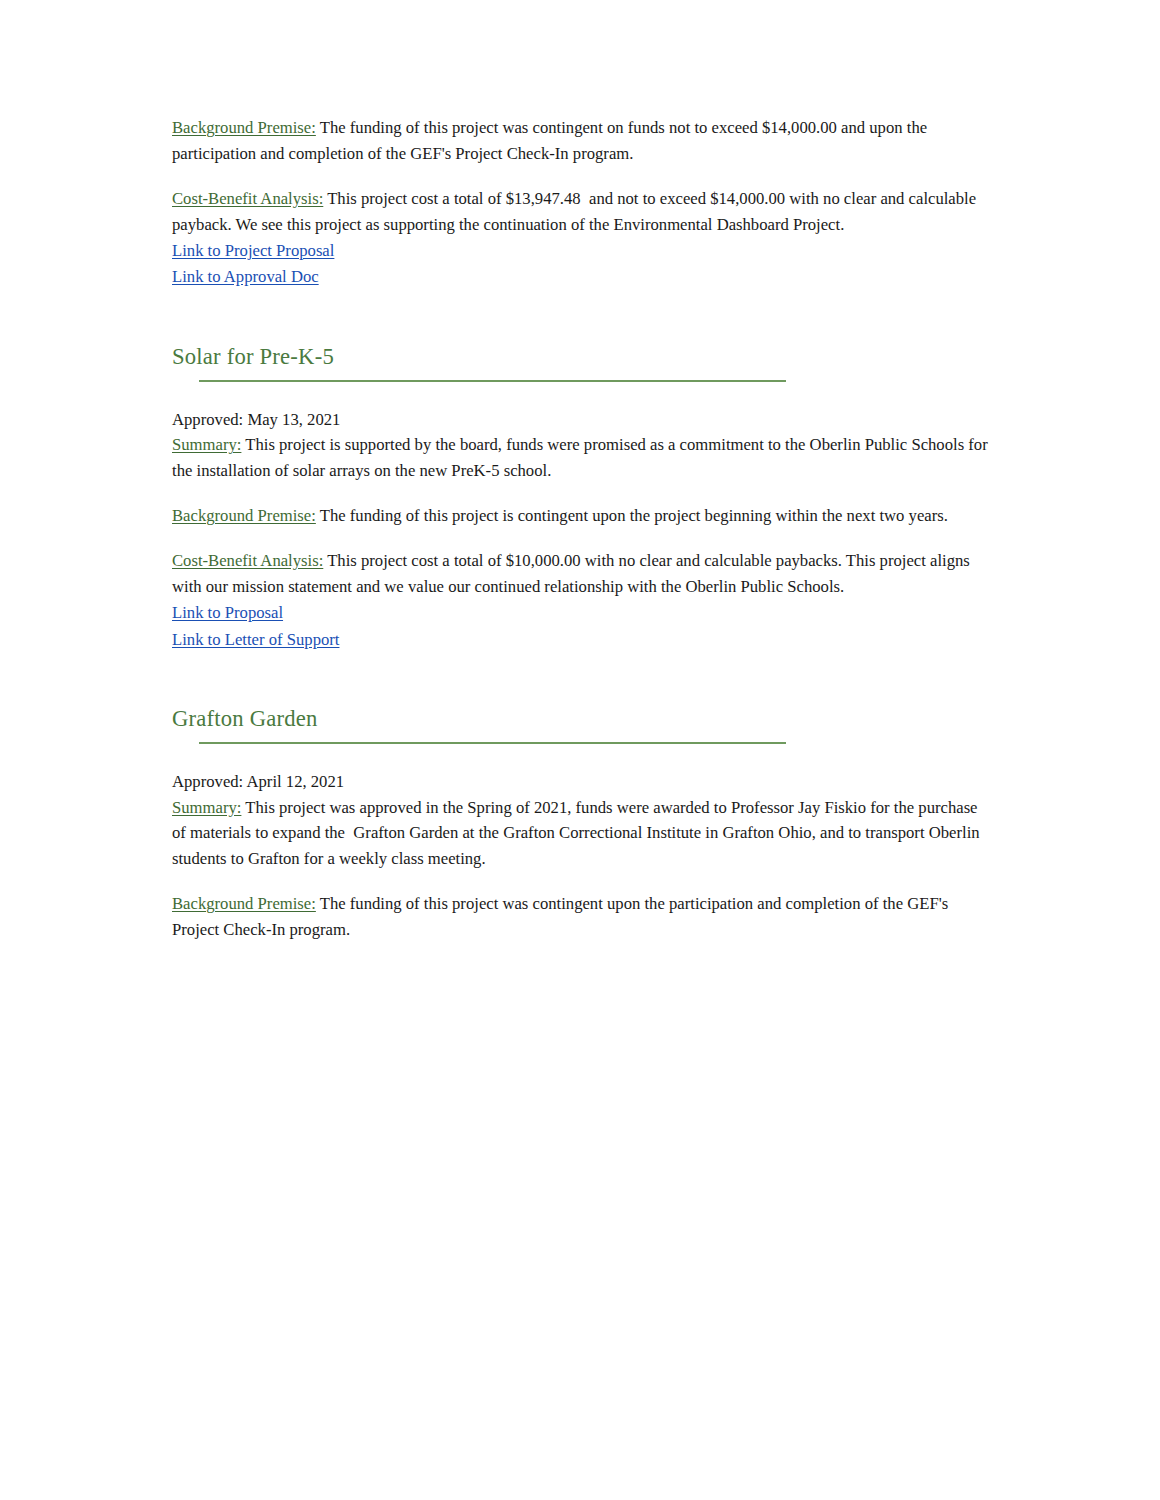Background Premise: The funding of this project was contingent on funds not to exceed $14,000.00 and upon the participation and completion of the GEF's Project Check-In program.
Cost-Benefit Analysis: This project cost a total of $13,947.48 and not to exceed $14,000.00 with no clear and calculable payback. We see this project as supporting the continuation of the Environmental Dashboard Project.
Link to Project Proposal Link to Approval Doc
Solar for Pre-K-5
Approved: May 13, 2021
Summary: This project is supported by the board, funds were promised as a commitment to the Oberlin Public Schools for the installation of solar arrays on the new PreK-5 school.
Background Premise: The funding of this project is contingent upon the project beginning within the next two years.
Cost-Benefit Analysis: This project cost a total of $10,000.00 with no clear and calculable paybacks. This project aligns with our mission statement and we value our continued relationship with the Oberlin Public Schools.
Link to Proposal Link to Letter of Support
Grafton Garden
Approved: April 12, 2021
Summary: This project was approved in the Spring of 2021, funds were awarded to Professor Jay Fiskio for the purchase of materials to expand the Grafton Garden at the Grafton Correctional Institute in Grafton Ohio, and to transport Oberlin students to Grafton for a weekly class meeting.
Background Premise: The funding of this project was contingent upon the participation and completion of the GEF's Project Check-In program.